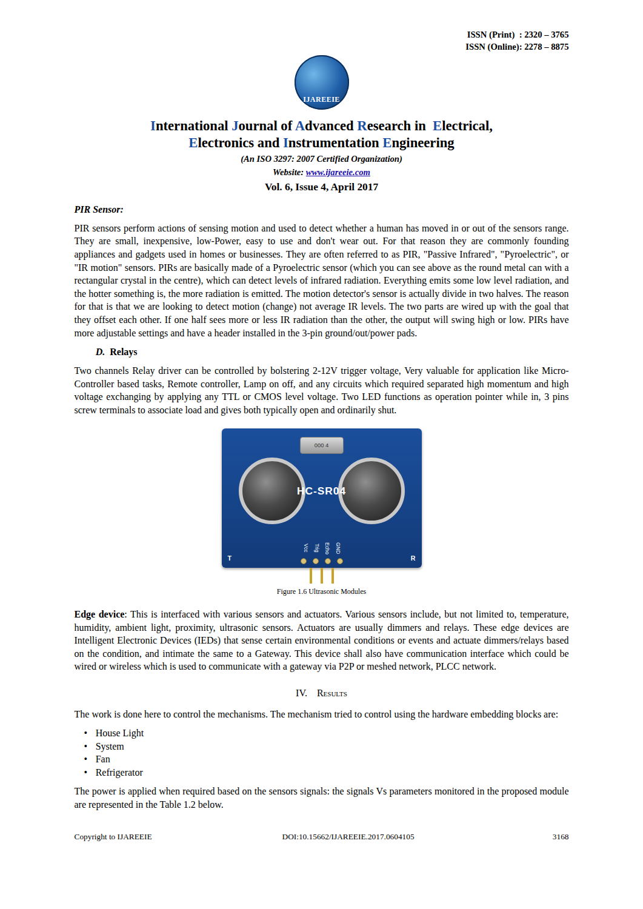ISSN (Print) : 2320 – 3765
ISSN (Online): 2278 – 8875
International Journal of Advanced Research in Electrical,
Electronics and Instrumentation Engineering
(An ISO 3297: 2007 Certified Organization)
Website: www.ijareeie.com
Vol. 6, Issue 4, April 2017
PIR Sensor:
PIR sensors perform actions of sensing motion and used to detect whether a human has moved in or out of the sensors range. They are small, inexpensive, low-Power, easy to use and don't wear out. For that reason they are commonly founding appliances and gadgets used in homes or businesses. They are often referred to as PIR, "Passive Infrared", "Pyroelectric", or "IR motion" sensors. PIRs are basically made of a Pyroelectric sensor (which you can see above as the round metal can with a rectangular crystal in the centre), which can detect levels of infrared radiation. Everything emits some low level radiation, and the hotter something is, the more radiation is emitted. The motion detector's sensor is actually divide in two halves. The reason for that is that we are looking to detect motion (change) not average IR levels. The two parts are wired up with the goal that they offset each other. If one half sees more or less IR radiation than the other, the output will swing high or low. PIRs have more adjustable settings and have a header installed in the 3-pin ground/out/power pads.
D. Relays
Two channels Relay driver can be controlled by bolstering 2-12V trigger voltage, Very valuable for application like Micro-Controller based tasks, Remote controller, Lamp on off, and any circuits which required separated high momentum and high voltage exchanging by applying any TTL or CMOS level voltage. Two LED functions as operation pointer while in, 3 pins screw terminals to associate load and gives both typically open and ordinarily shut.
000 4
HC-SR04
Vcc Trig Echo GND
T
R
Figure 1.6 Ultrasonic Modules
Edge device: This is interfaced with various sensors and actuators. Various sensors include, but not limited to, temperature, humidity, ambient light, proximity, ultrasonic sensors. Actuators are usually dimmers and relays. These edge devices are Intelligent Electronic Devices (IEDs) that sense certain environmental conditions or events and actuate dimmers/relays based on the condition, and intimate the same to a Gateway. This device shall also have communication interface which could be wired or wireless which is used to communicate with a gateway via P2P or meshed network, PLCC network.
IV. Results
The work is done here to control the mechanisms. The mechanism tried to control using the hardware embedding blocks are:
House Light
System
Fan
Refrigerator
The power is applied when required based on the sensors signals: the signals Vs parameters monitored in the proposed module are represented in the Table 1.2 below.
Copyright to IJAREEIE
DOI:10.15662/IJAREEIE.2017.0604105
3168